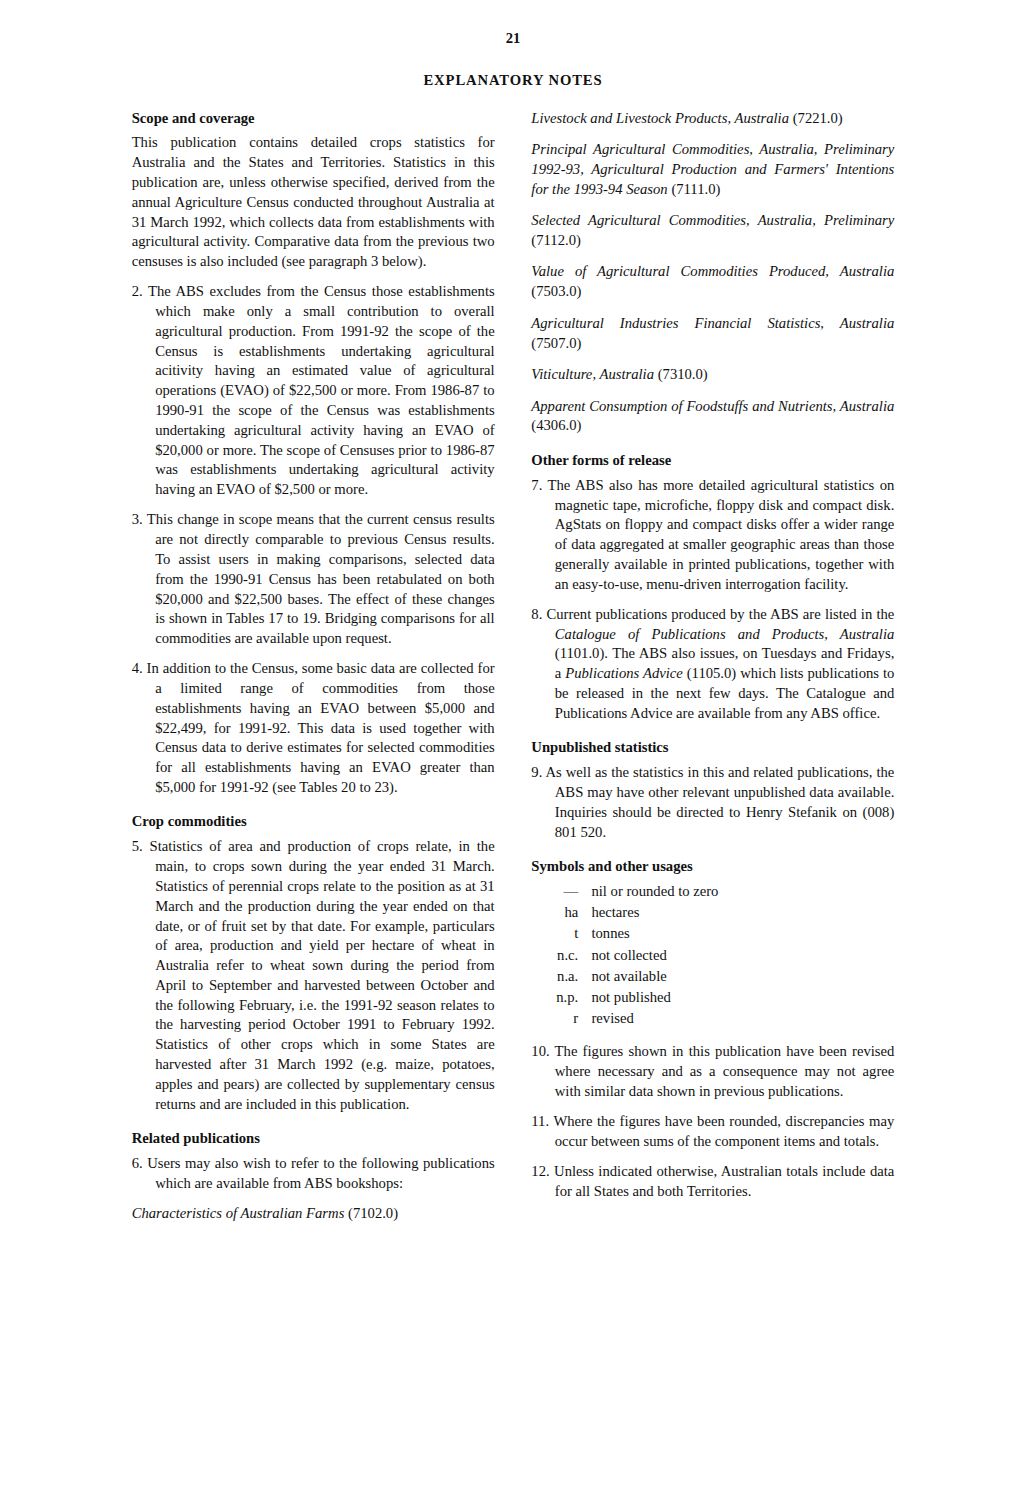21
Explanatory Notes
Scope and coverage
This publication contains detailed crops statistics for Australia and the States and Territories. Statistics in this publication are, unless otherwise specified, derived from the annual Agriculture Census conducted throughout Australia at 31 March 1992, which collects data from establishments with agricultural activity. Comparative data from the previous two censuses is also included (see paragraph 3 below).
2. The ABS excludes from the Census those establishments which make only a small contribution to overall agricultural production. From 1991-92 the scope of the Census is establishments undertaking agricultural acitivity having an estimated value of agricultural operations (EVAO) of $22,500 or more. From 1986-87 to 1990-91 the scope of the Census was establishments undertaking agricultural activity having an EVAO of $20,000 or more. The scope of Censuses prior to 1986-87 was establishments undertaking agricultural activity having an EVAO of $2,500 or more.
3. This change in scope means that the current census results are not directly comparable to previous Census results. To assist users in making comparisons, selected data from the 1990-91 Census has been retabulated on both $20,000 and $22,500 bases. The effect of these changes is shown in Tables 17 to 19. Bridging comparisons for all commodities are available upon request.
4. In addition to the Census, some basic data are collected for a limited range of commodities from those establishments having an EVAO between $5,000 and $22,499, for 1991-92. This data is used together with Census data to derive estimates for selected commodities for all establishments having an EVAO greater than $5,000 for 1991-92 (see Tables 20 to 23).
Crop commodities
5. Statistics of area and production of crops relate, in the main, to crops sown during the year ended 31 March. Statistics of perennial crops relate to the position as at 31 March and the production during the year ended on that date, or of fruit set by that date. For example, particulars of area, production and yield per hectare of wheat in Australia refer to wheat sown during the period from April to September and harvested between October and the following February, i.e. the 1991-92 season relates to the harvesting period October 1991 to February 1992. Statistics of other crops which in some States are harvested after 31 March 1992 (e.g. maize, potatoes, apples and pears) are collected by supplementary census returns and are included in this publication.
Related publications
6. Users may also wish to refer to the following publications which are available from ABS bookshops:
Characteristics of Australian Farms (7102.0)
Livestock and Livestock Products, Australia (7221.0)
Principal Agricultural Commodities, Australia, Preliminary 1992-93, Agricultural Production and Farmers' Intentions for the 1993-94 Season (7111.0)
Selected Agricultural Commodities, Australia, Preliminary (7112.0)
Value of Agricultural Commodities Produced, Australia (7503.0)
Agricultural Industries Financial Statistics, Australia (7507.0)
Viticulture, Australia (7310.0)
Apparent Consumption of Foodstuffs and Nutrients, Australia (4306.0)
Other forms of release
7. The ABS also has more detailed agricultural statistics on magnetic tape, microfiche, floppy disk and compact disk. AgStats on floppy and compact disks offer a wider range of data aggregated at smaller geographic areas than those generally available in printed publications, together with an easy-to-use, menu-driven interrogation facility.
8. Current publications produced by the ABS are listed in the Catalogue of Publications and Products, Australia (1101.0). The ABS also issues, on Tuesdays and Fridays, a Publications Advice (1105.0) which lists publications to be released in the next few days. The Catalogue and Publications Advice are available from any ABS office.
Unpublished statistics
9. As well as the statistics in this and related publications, the ABS may have other relevant unpublished data available. Inquiries should be directed to Henry Stefanik on (008) 801 520.
Symbols and other usages
—
nil or rounded to zero
ha
hectares
t
tonnes
n.c.
not collected
n.a.
not available
n.p.
not published
r
revised
10. The figures shown in this publication have been revised where necessary and as a consequence may not agree with similar data shown in previous publications.
11. Where the figures have been rounded, discrepancies may occur between sums of the component items and totals.
12. Unless indicated otherwise, Australian totals include data for all States and both Territories.